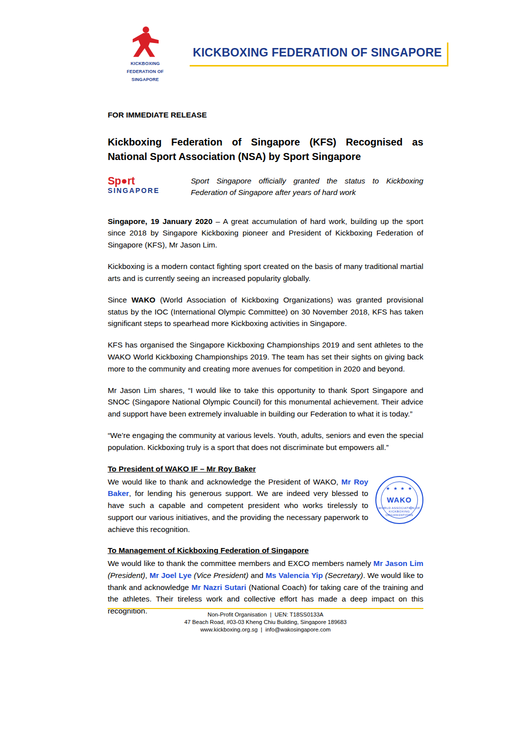KICKBOXING
FEDERATION OF
SINGAPORE
KICKBOXING FEDERATION OF SINGAPORE
FOR IMMEDIATE RELEASE
Kickboxing Federation of Singapore (KFS) Recognised as National Sport Association (NSA) by Sport Singapore
Sp●rt
SINGAPORE
Sport Singapore officially granted the status to Kickboxing Federation of Singapore after years of hard work
Singapore, 19 January 2020 – A great accumulation of hard work, building up the sport since 2018 by Singapore Kickboxing pioneer and President of Kickboxing Federation of Singapore (KFS), Mr Jason Lim.
Kickboxing is a modern contact fighting sport created on the basis of many traditional martial arts and is currently seeing an increased popularity globally.
Since WAKO (World Association of Kickboxing Organizations) was granted provisional status by the IOC (International Olympic Committee) on 30 November 2018, KFS has taken significant steps to spearhead more Kickboxing activities in Singapore.
KFS has organised the Singapore Kickboxing Championships 2019 and sent athletes to the WAKO World Kickboxing Championships 2019. The team has set their sights on giving back more to the community and creating more avenues for competition in 2020 and beyond.
Mr Jason Lim shares, “I would like to take this opportunity to thank Sport Singapore and SNOC (Singapore National Olympic Council) for this monumental achievement. Their advice and support have been extremely invaluable in building our Federation to what it is today.”
“We’re engaging the community at various levels. Youth, adults, seniors and even the special population. Kickboxing truly is a sport that does not discriminate but empowers all.”
To President of WAKO IF – Mr Roy Baker
★ ★ ★ ★ WAKO WORLD ASSOCIATION OF KICKBOXING ORGANIZATIONS ©
We would like to thank and acknowledge the President of WAKO, Mr Roy Baker, for lending his generous support. We are indeed very blessed to have such a capable and competent president who works tirelessly to support our various initiatives, and the providing the necessary paperwork to achieve this recognition.
To Management of Kickboxing Federation of Singapore
We would like to thank the committee members and EXCO members namely Mr Jason Lim (President), Mr Joel Lye (Vice President) and Ms Valencia Yip (Secretary). We would like to thank and acknowledge Mr Nazri Sutari (National Coach) for taking care of the training and the athletes. Their tireless work and collective effort has made a deep impact on this recognition.
Non-Profit Organisation | UEN: T18SS0133A
47 Beach Road, #03-03 Kheng Chiu Building, Singapore 189683
www.kickboxing.org.sg | info@wakosingapore.com